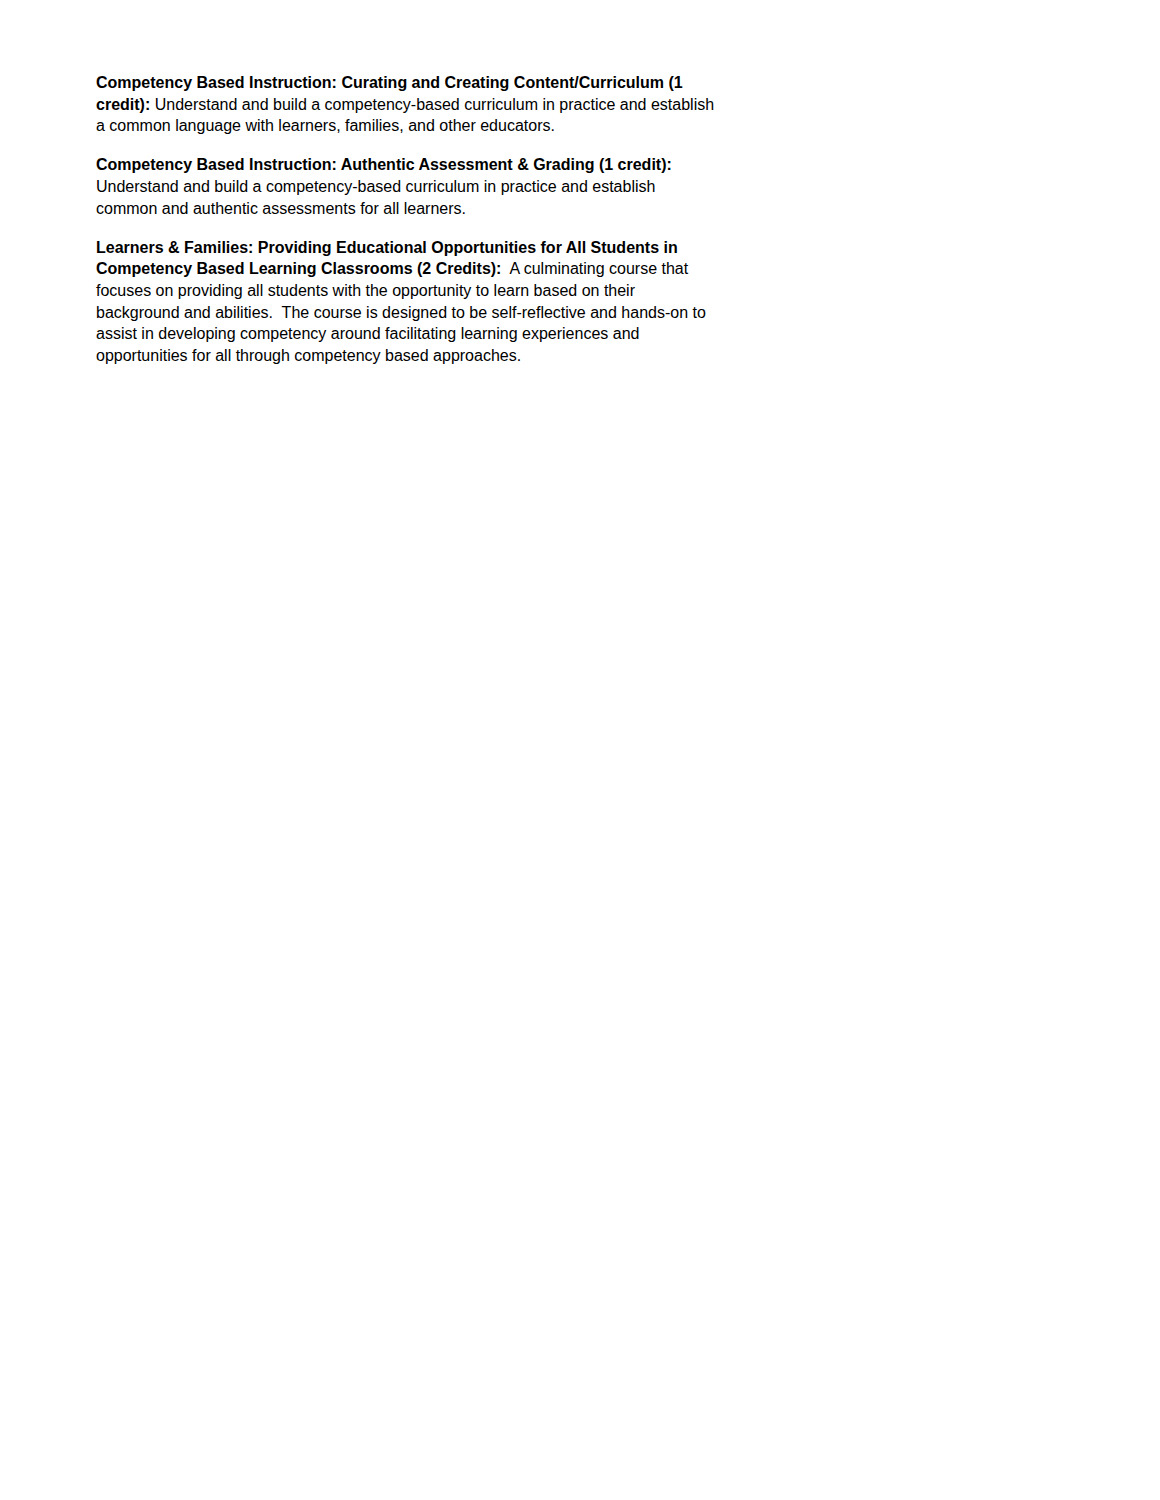Competency Based Instruction: Curating and Creating Content/Curriculum (1 credit): Understand and build a competency-based curriculum in practice and establish a common language with learners, families, and other educators.
Competency Based Instruction: Authentic Assessment & Grading (1 credit): Understand and build a competency-based curriculum in practice and establish common and authentic assessments for all learners.
Learners & Families: Providing Educational Opportunities for All Students in Competency Based Learning Classrooms (2 Credits): A culminating course that focuses on providing all students with the opportunity to learn based on their background and abilities. The course is designed to be self-reflective and hands-on to assist in developing competency around facilitating learning experiences and opportunities for all through competency based approaches.